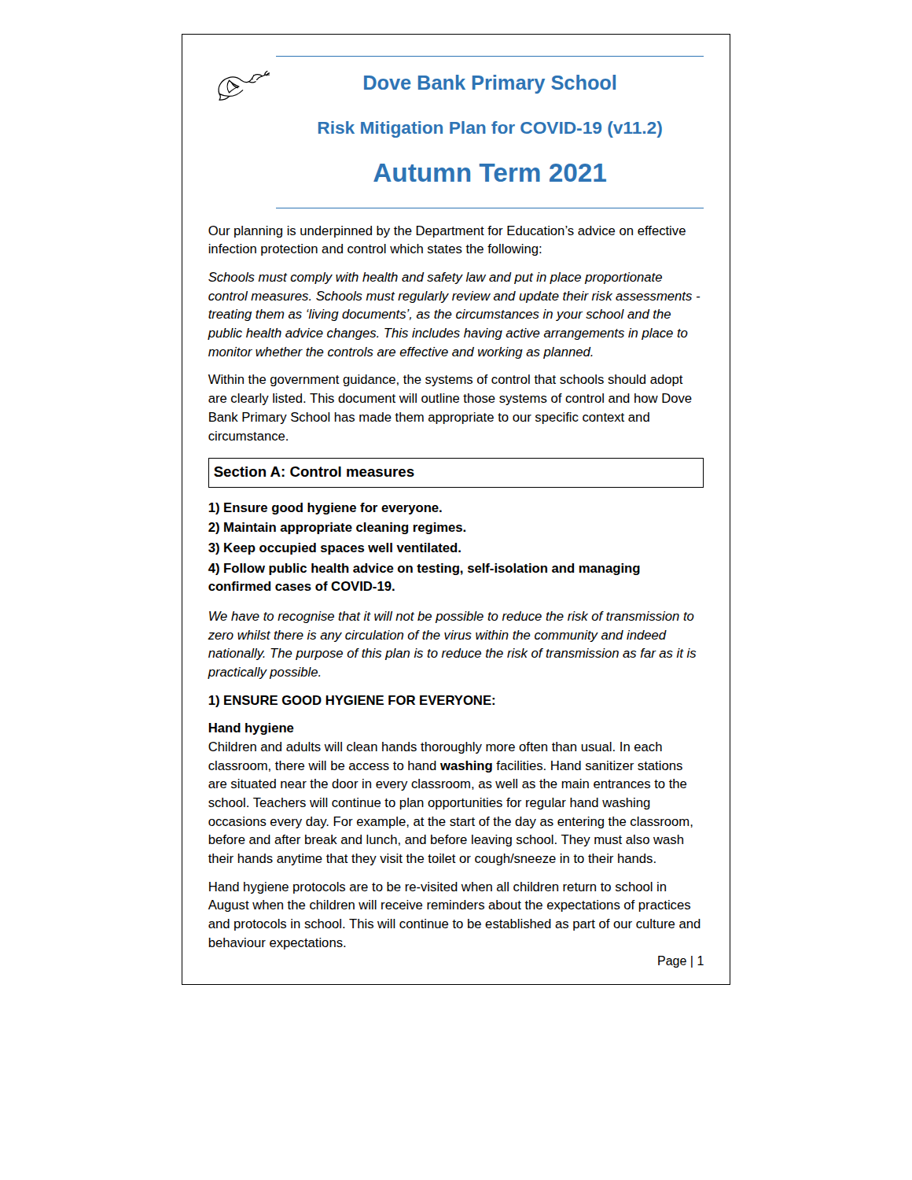Dove Bank Primary School
Risk Mitigation Plan for COVID-19 (v11.2)
Autumn Term 2021
Our planning is underpinned by the Department for Education’s advice on effective infection protection and control which states the following:
Schools must comply with health and safety law and put in place proportionate control measures. Schools must regularly review and update their risk assessments - treating them as ‘living documents’, as the circumstances in your school and the public health advice changes. This includes having active arrangements in place to monitor whether the controls are effective and working as planned.
Within the government guidance, the systems of control that schools should adopt are clearly listed. This document will outline those systems of control and how Dove Bank Primary School has made them appropriate to our specific context and circumstance.
Section A: Control measures
1) Ensure good hygiene for everyone.
2) Maintain appropriate cleaning regimes.
3) Keep occupied spaces well ventilated.
4) Follow public health advice on testing, self-isolation and managing confirmed cases of COVID-19.
We have to recognise that it will not be possible to reduce the risk of transmission to zero whilst there is any circulation of the virus within the community and indeed nationally. The purpose of this plan is to reduce the risk of transmission as far as it is practically possible.
1) ENSURE GOOD HYGIENE FOR EVERYONE:
Hand hygiene
Children and adults will clean hands thoroughly more often than usual. In each classroom, there will be access to hand washing facilities. Hand sanitizer stations are situated near the door in every classroom, as well as the main entrances to the school. Teachers will continue to plan opportunities for regular hand washing occasions every day. For example, at the start of the day as entering the classroom, before and after break and lunch, and before leaving school. They must also wash their hands anytime that they visit the toilet or cough/sneeze in to their hands.
Hand hygiene protocols are to be re-visited when all children return to school in August when the children will receive reminders about the expectations of practices and protocols in school. This will continue to be established as part of our culture and behaviour expectations.
Page | 1